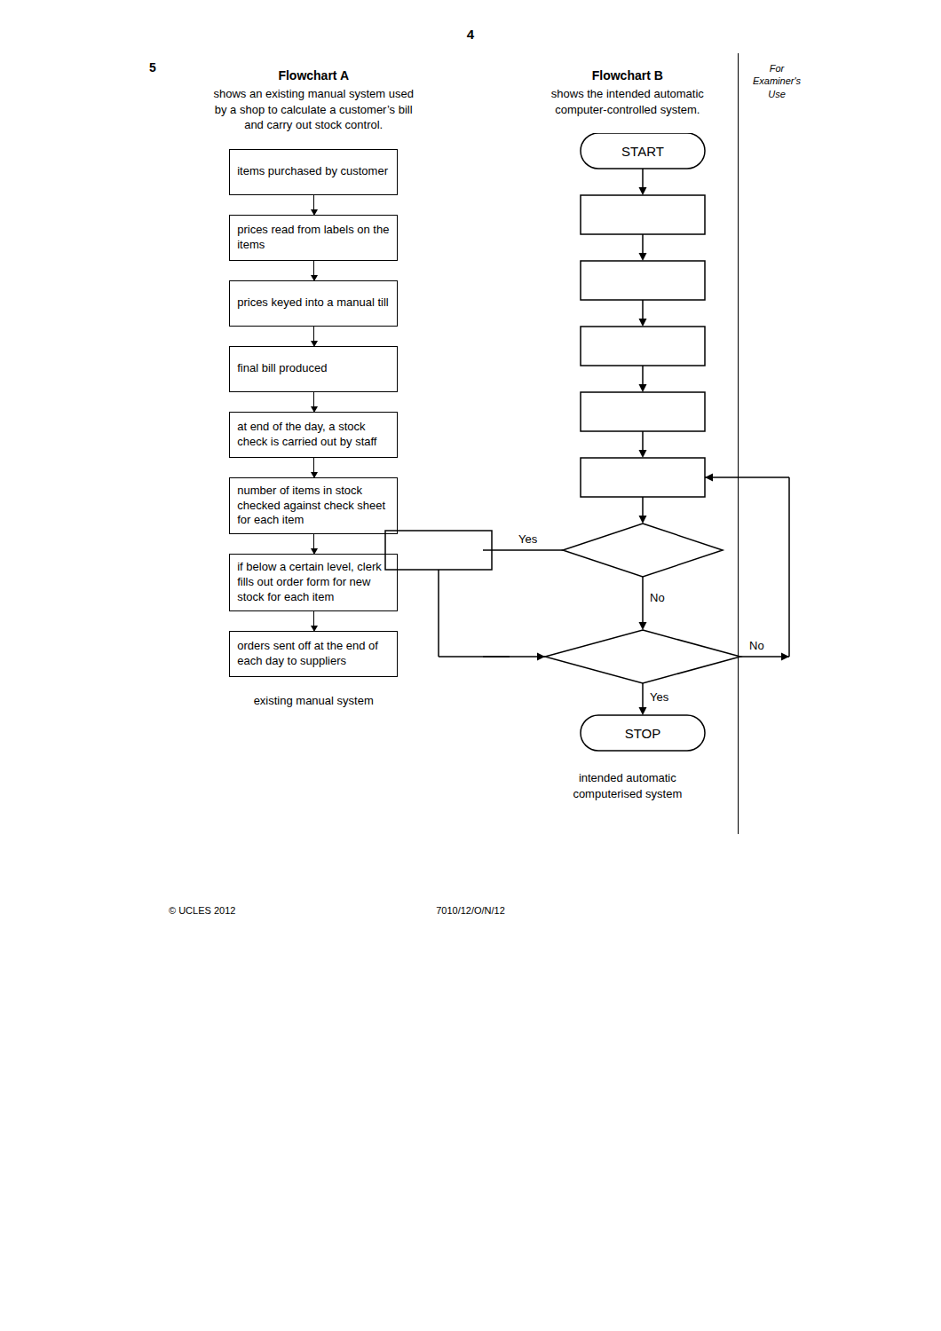4
5
For
Examiner's
Use
Flowchart A
shows an existing manual system used
by a shop to calculate a customer’s bill
and carry out stock control.
items purchased by customer
prices read from labels on the items
prices keyed into a manual till
final bill produced
at end of the day, a stock check is carried out by staff
number of items in stock checked against check sheet for each item
if below a certain level, clerk fills out order form for new stock for each item
orders sent off at the end of each day to suppliers
existing manual system
Flowchart B
shows the intended automatic
computer-controlled system.
START Yes No No Yes STOP
intended automatic
computerised system
© UCLES 2012 7010/12/O/N/12